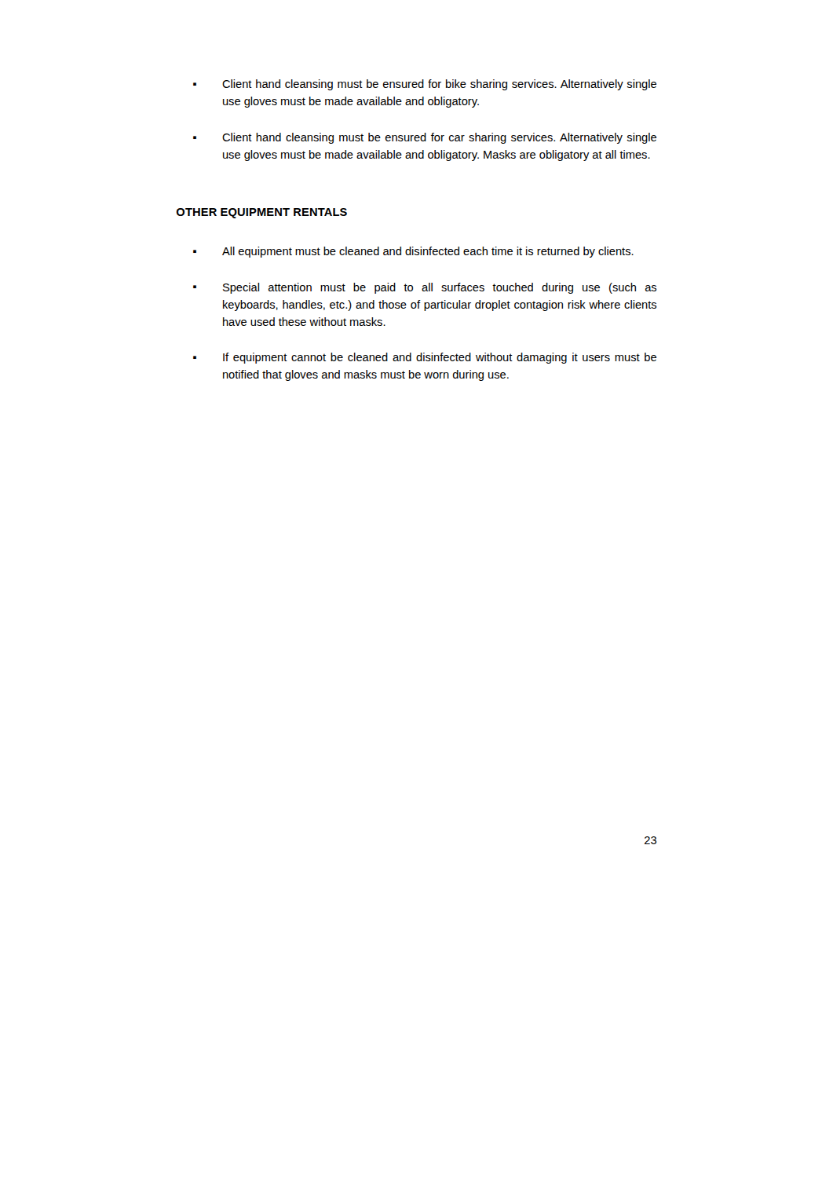Client hand cleansing must be ensured for bike sharing services. Alternatively single use gloves must be made available and obligatory.
Client hand cleansing must be ensured for car sharing services. Alternatively single use gloves must be made available and obligatory. Masks are obligatory at all times.
OTHER EQUIPMENT RENTALS
All equipment must be cleaned and disinfected each time it is returned by clients.
Special attention must be paid to all surfaces touched during use (such as keyboards, handles, etc.) and those of particular droplet contagion risk where clients have used these without masks.
If equipment cannot be cleaned and disinfected without damaging it users must be notified that gloves and masks must be worn during use.
23